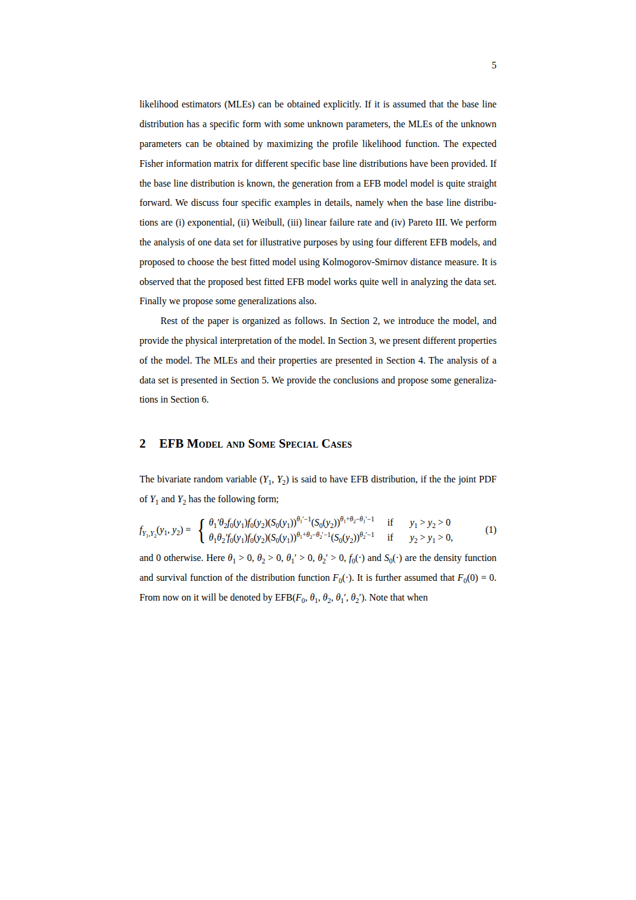5
likelihood estimators (MLEs) can be obtained explicitly. If it is assumed that the base line distribution has a specific form with some unknown parameters, the MLEs of the unknown parameters can be obtained by maximizing the profile likelihood function. The expected Fisher information matrix for different specific base line distributions have been provided. If the base line distribution is known, the generation from a EFB model model is quite straight forward. We discuss four specific examples in details, namely when the base line distributions are (i) exponential, (ii) Weibull, (iii) linear failure rate and (iv) Pareto III. We perform the analysis of one data set for illustrative purposes by using four different EFB models, and proposed to choose the best fitted model using Kolmogorov-Smirnov distance measure. It is observed that the proposed best fitted EFB model works quite well in analyzing the data set. Finally we propose some generalizations also.
Rest of the paper is organized as follows. In Section 2, we introduce the model, and provide the physical interpretation of the model. In Section 3, we present different properties of the model. The MLEs and their properties are presented in Section 4. The analysis of a data set is presented in Section 5. We provide the conclusions and propose some generalizations in Section 6.
2 EFB Model and Some Special Cases
The bivariate random variable (Y1, Y2) is said to have EFB distribution, if the the joint PDF of Y1 and Y2 has the following form;
fY1,Y2(y1, y2) = {
θ1′θ2f0(y1)f0(y2)(S0(y1))θ1′−1(S0(y2))θ1+θ2−θ1′−1 if y1 > y2 > 0
θ1θ2′f0(y1)f0(y2)(S0(y1))θ1+θ2−θ2′−1(S0(y2))θ2′−1 if y2 > y1 > 0,
(1)
and 0 otherwise. Here θ1 > 0, θ2 > 0, θ1′ > 0, θ2′ > 0, f0(·) and S0(·) are the density function and survival function of the distribution function F0(·). It is further assumed that F0(0) = 0. From now on it will be denoted by EFB(F0, θ1, θ2, θ1′, θ2′). Note that when